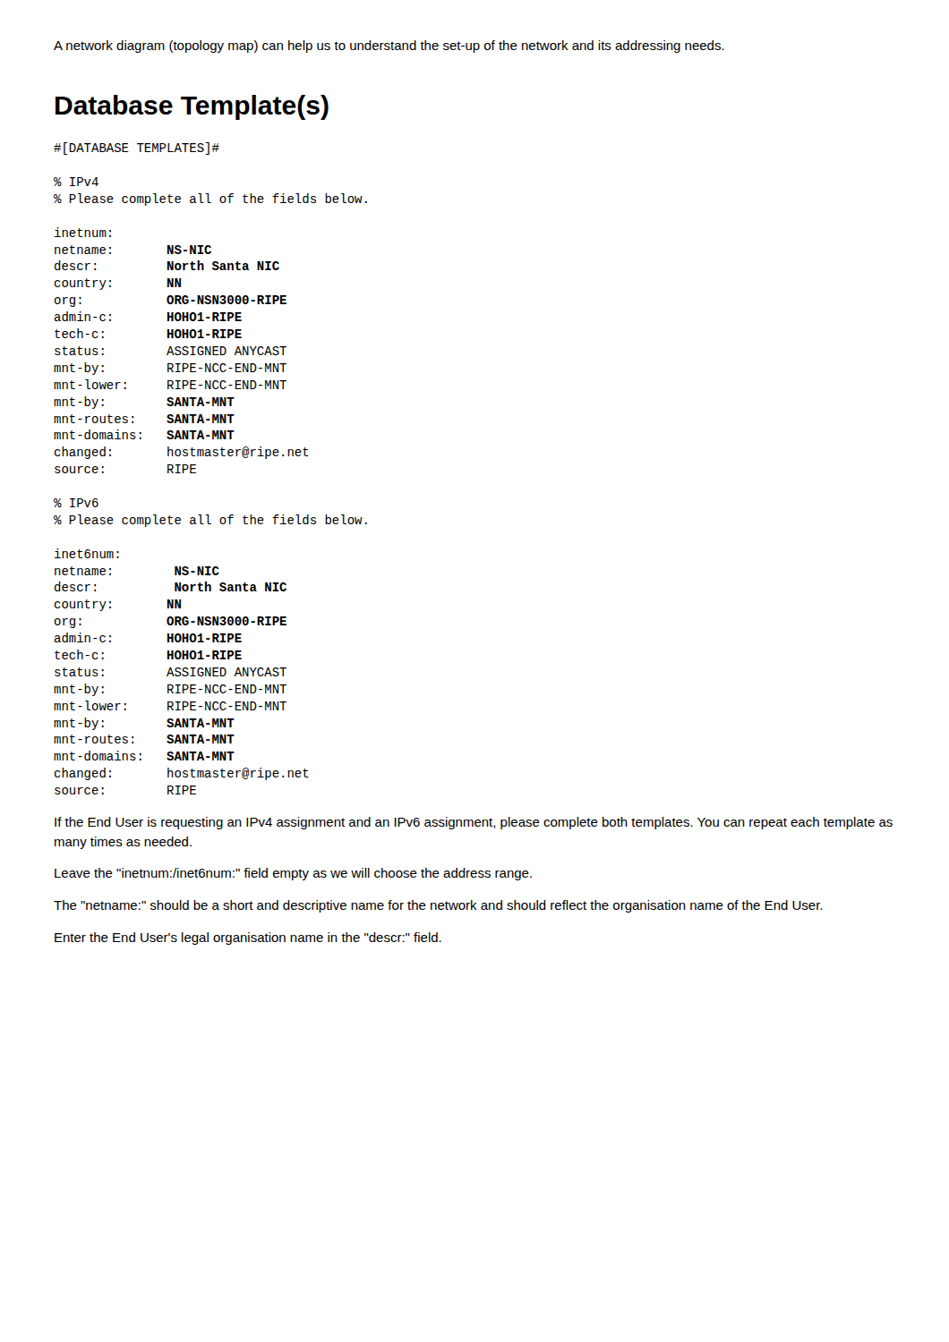A network diagram (topology map) can help us to understand the set-up of the network and its addressing needs.
Database Template(s)
#[DATABASE TEMPLATES]#

% IPv4
% Please complete all of the fields below.

inetnum:
netname:       NS-NIC
descr:         North Santa NIC
country:       NN
org:           ORG-NSN3000-RIPE
admin-c:       HOHO1-RIPE
tech-c:        HOHO1-RIPE
status:        ASSIGNED ANYCAST
mnt-by:        RIPE-NCC-END-MNT
mnt-lower:     RIPE-NCC-END-MNT
mnt-by:        SANTA-MNT
mnt-routes:    SANTA-MNT
mnt-domains:   SANTA-MNT
changed:       hostmaster@ripe.net
source:        RIPE

% IPv6
% Please complete all of the fields below.

inet6num:
netname:        NS-NIC
descr:          North Santa NIC
country:       NN
org:           ORG-NSN3000-RIPE
admin-c:       HOHO1-RIPE
tech-c:        HOHO1-RIPE
status:        ASSIGNED ANYCAST
mnt-by:        RIPE-NCC-END-MNT
mnt-lower:     RIPE-NCC-END-MNT
mnt-by:        SANTA-MNT
mnt-routes:    SANTA-MNT
mnt-domains:   SANTA-MNT
changed:       hostmaster@ripe.net
source:        RIPE
If the End User is requesting an IPv4 assignment and an IPv6 assignment, please complete both templates. You can repeat each template as many times as needed.
Leave the "inetnum:/inet6num:" field empty as we will choose the address range.
The "netname:" should be a short and descriptive name for the network and should reflect the organisation name of the End User.
Enter the End User's legal organisation name in the "descr:" field.